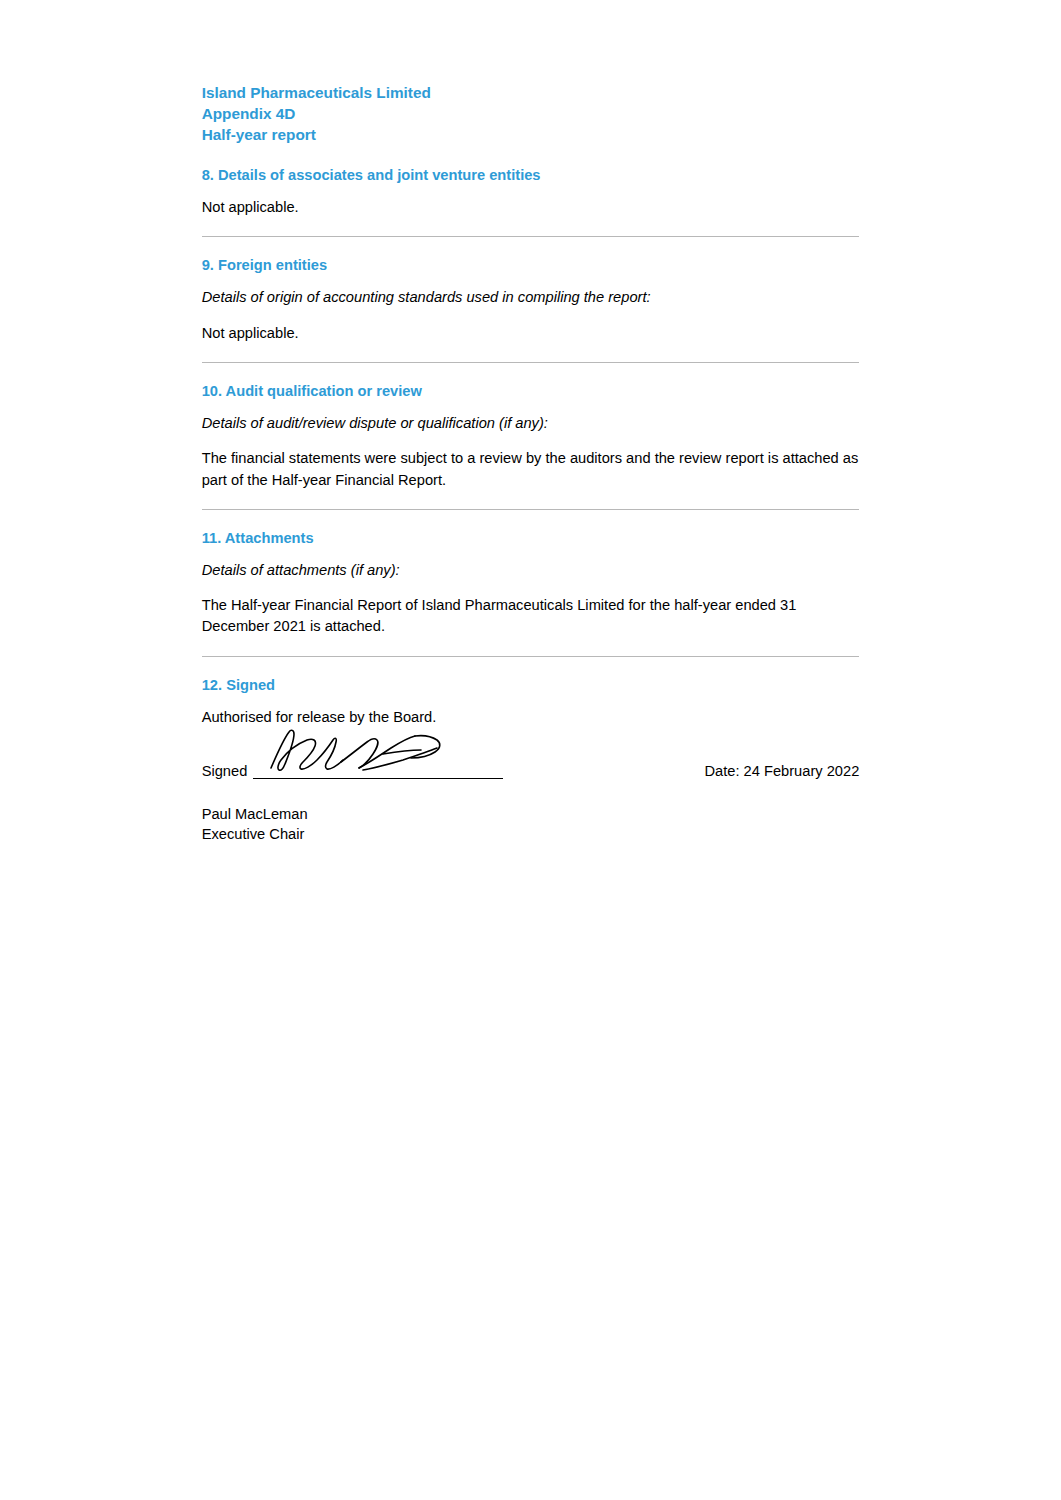Island Pharmaceuticals Limited
Appendix 4D
Half-year report
8. Details of associates and joint venture entities
Not applicable.
9. Foreign entities
Details of origin of accounting standards used in compiling the report:
Not applicable.
10. Audit qualification or review
Details of audit/review dispute or qualification (if any):
The financial statements were subject to a review by the auditors and the review report is attached as part of the Half-year Financial Report.
11. Attachments
Details of attachments (if any):
The Half-year Financial Report of Island Pharmaceuticals Limited for the half-year ended 31 December 2021 is attached.
12. Signed
Authorised for release by the Board.
Signed
Date: 24 February 2022
Paul MacLeman
Executive Chair